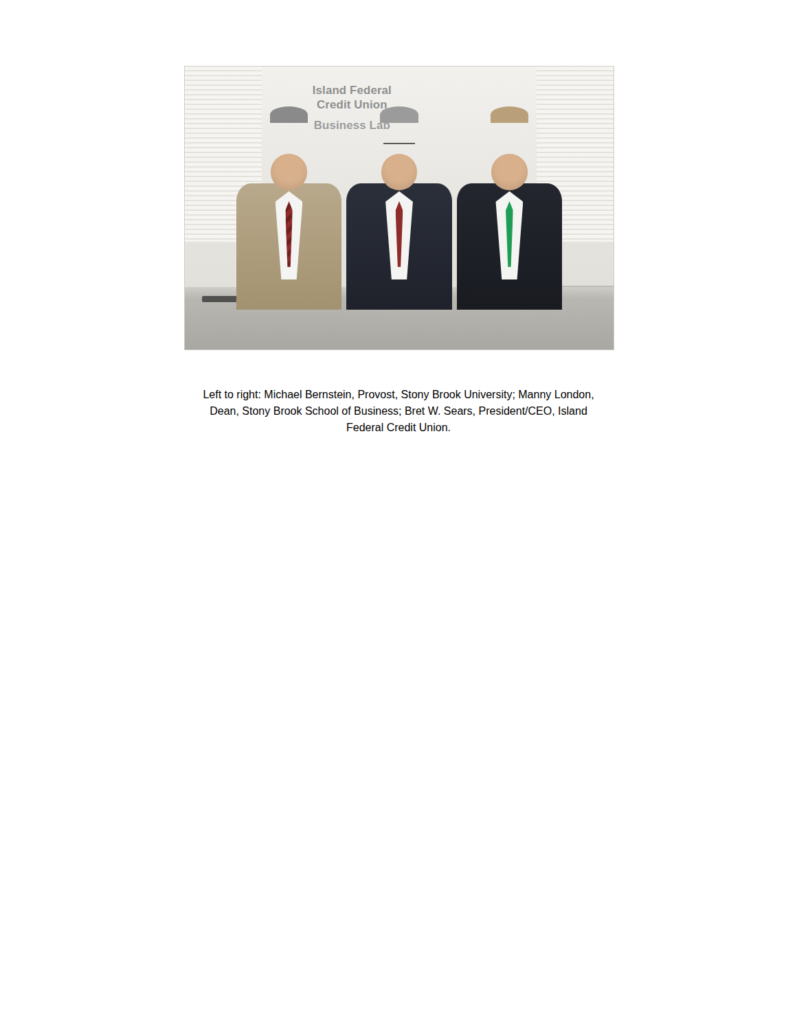Island Federal
Credit Union Business Lab
Left to right: Michael Bernstein, Provost, Stony Brook University; Manny London, Dean, Stony Brook School of Business; Bret W. Sears, President/CEO, Island Federal Credit Union.